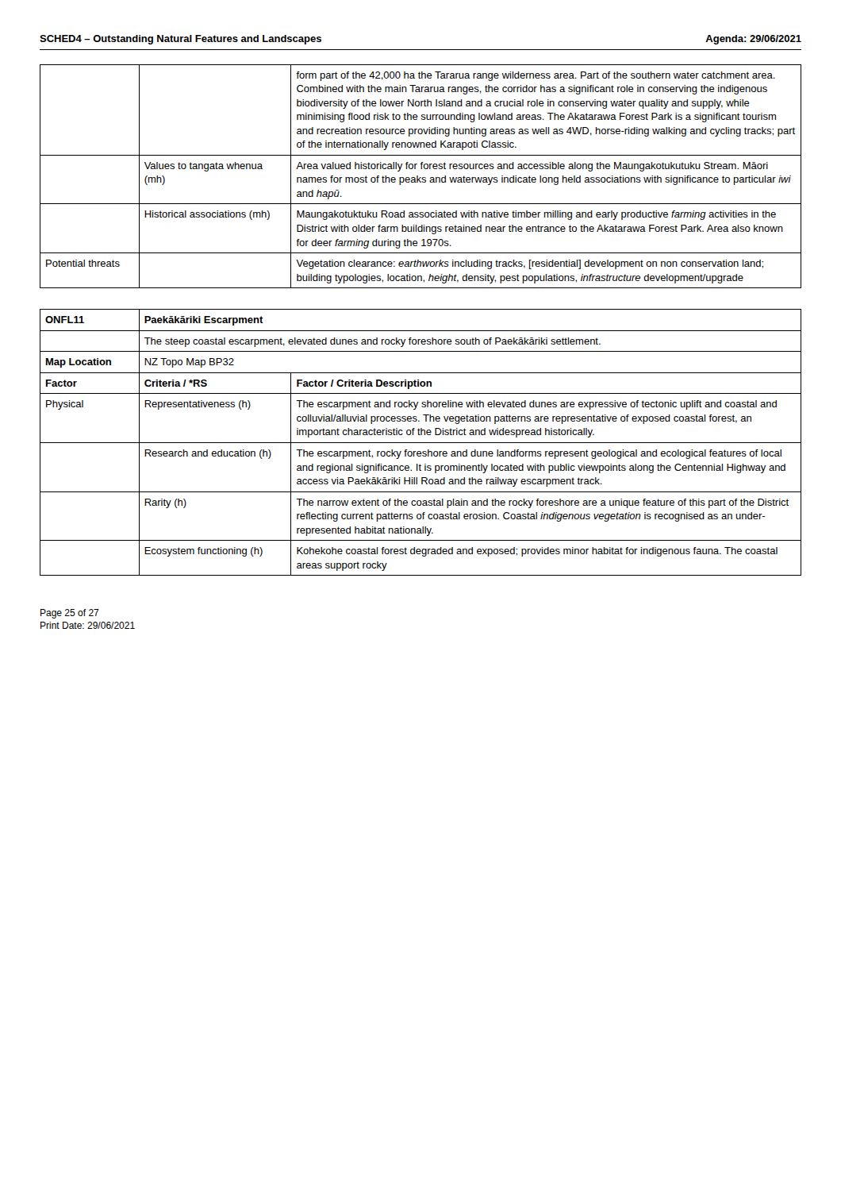SCHED4 – Outstanding Natural Features and Landscapes Agenda: 29/06/2021
| | | form part of the 42,000 ha the Tararua range wilderness area. Part of the southern water catchment area. Combined with the main Tararua ranges, the corridor has a significant role in conserving the indigenous biodiversity of the lower North Island and a crucial role in conserving water quality and supply, while minimising flood risk to the surrounding lowland areas. The Akatarawa Forest Park is a significant tourism and recreation resource providing hunting areas as well as 4WD, horse-riding walking and cycling tracks; part of the internationally renowned Karapoti Classic. |
| | Values to tangata whenua (mh) | Area valued historically for forest resources and accessible along the Maungakotukutuku Stream. Māori names for most of the peaks and waterways indicate long held associations with significance to particular iwi and hapū . |
| | Historical associations (mh) | Maungakotuktuku Road associated with native timber milling and early productive farming activities in the District with older farm buildings retained near the entrance to the Akatarawa Forest Park. Area also known for deer farming during the 1970s. |
| Potential threats | | Vegetation clearance: earthworks including tracks, [residential] development on non conservation land; building typologies, location, height , density, pest populations, infrastructure development/upgrade |
| ONFL11 | Paekākāriki Escarpment |
| | The steep coastal escarpment, elevated dunes and rocky foreshore south of Paekākāriki settlement. |
| Map Location | NZ Topo Map BP32 |
| Factor | Criteria / *RS | Factor / Criteria Description |
| Physical | Representativeness (h) | The escarpment and rocky shoreline with elevated dunes are expressive of tectonic uplift and coastal and colluvial/alluvial processes. The vegetation patterns are representative of exposed coastal forest, an important characteristic of the District and widespread historically. |
| | Research and education (h) | The escarpment, rocky foreshore and dune landforms represent geological and ecological features of local and regional significance. It is prominently located with public viewpoints along the Centennial Highway and access via Paekākāriki Hill Road and the railway escarpment track. |
| | Rarity (h) | The narrow extent of the coastal plain and the rocky foreshore are a unique feature of this part of the District reflecting current patterns of coastal erosion. Coastal indigenous vegetation is recognised as an under-represented habitat nationally. |
| | Ecosystem functioning (h) | Kohekohe coastal forest degraded and exposed; provides minor habitat for indigenous fauna. The coastal areas support rocky |
Page 25 of 27
Print Date: 29/06/2021